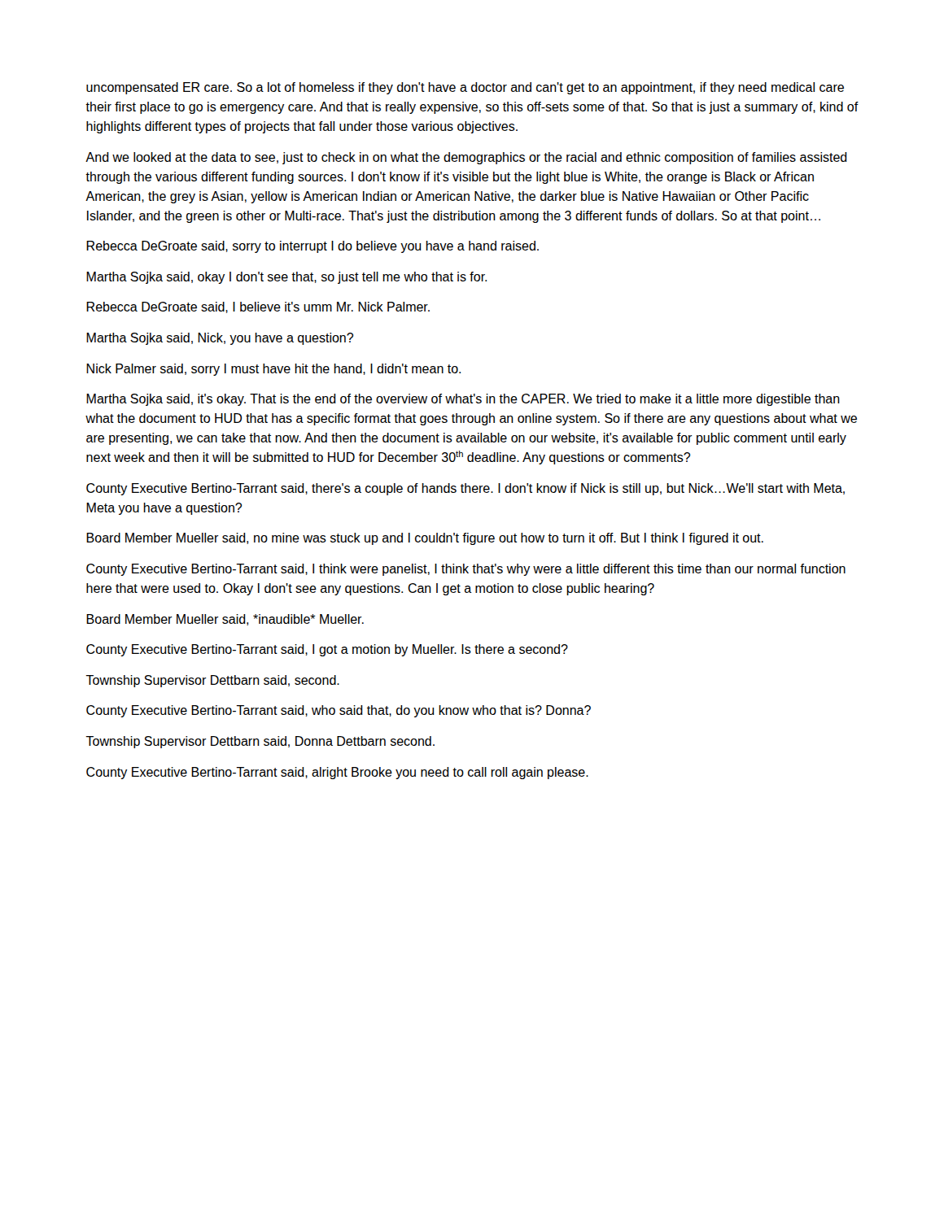uncompensated ER care. So a lot of homeless if they don't have a doctor and can't get to an appointment, if they need medical care their first place to go is emergency care. And that is really expensive, so this off-sets some of that. So that is just a summary of, kind of highlights different types of projects that fall under those various objectives.
And we looked at the data to see, just to check in on what the demographics or the racial and ethnic composition of families assisted through the various different funding sources. I don't know if it's visible but the light blue is White, the orange is Black or African American, the grey is Asian, yellow is American Indian or American Native, the darker blue is Native Hawaiian or Other Pacific Islander, and the green is other or Multi-race. That's just the distribution among the 3 different funds of dollars. So at that point…
Rebecca DeGroate said, sorry to interrupt I do believe you have a hand raised.
Martha Sojka said, okay I don't see that, so just tell me who that is for.
Rebecca DeGroate said, I believe it's umm Mr. Nick Palmer.
Martha Sojka said, Nick, you have a question?
Nick Palmer said, sorry I must have hit the hand, I didn't mean to.
Martha Sojka said, it's okay. That is the end of the overview of what's in the CAPER. We tried to make it a little more digestible than what the document to HUD that has a specific format that goes through an online system. So if there are any questions about what we are presenting, we can take that now. And then the document is available on our website, it's available for public comment until early next week and then it will be submitted to HUD for December 30th deadline. Any questions or comments?
County Executive Bertino-Tarrant said, there's a couple of hands there. I don't know if Nick is still up, but Nick…We'll start with Meta, Meta you have a question?
Board Member Mueller said, no mine was stuck up and I couldn't figure out how to turn it off. But I think I figured it out.
County Executive Bertino-Tarrant said, I think were panelist, I think that's why were a little different this time than our normal function here that were used to. Okay I don't see any questions. Can I get a motion to close public hearing?
Board Member Mueller said, *inaudible* Mueller.
County Executive Bertino-Tarrant said, I got a motion by Mueller. Is there a second?
Township Supervisor Dettbarn said, second.
County Executive Bertino-Tarrant said, who said that, do you know who that is? Donna?
Township Supervisor Dettbarn said, Donna Dettbarn second.
County Executive Bertino-Tarrant said, alright Brooke you need to call roll again please.